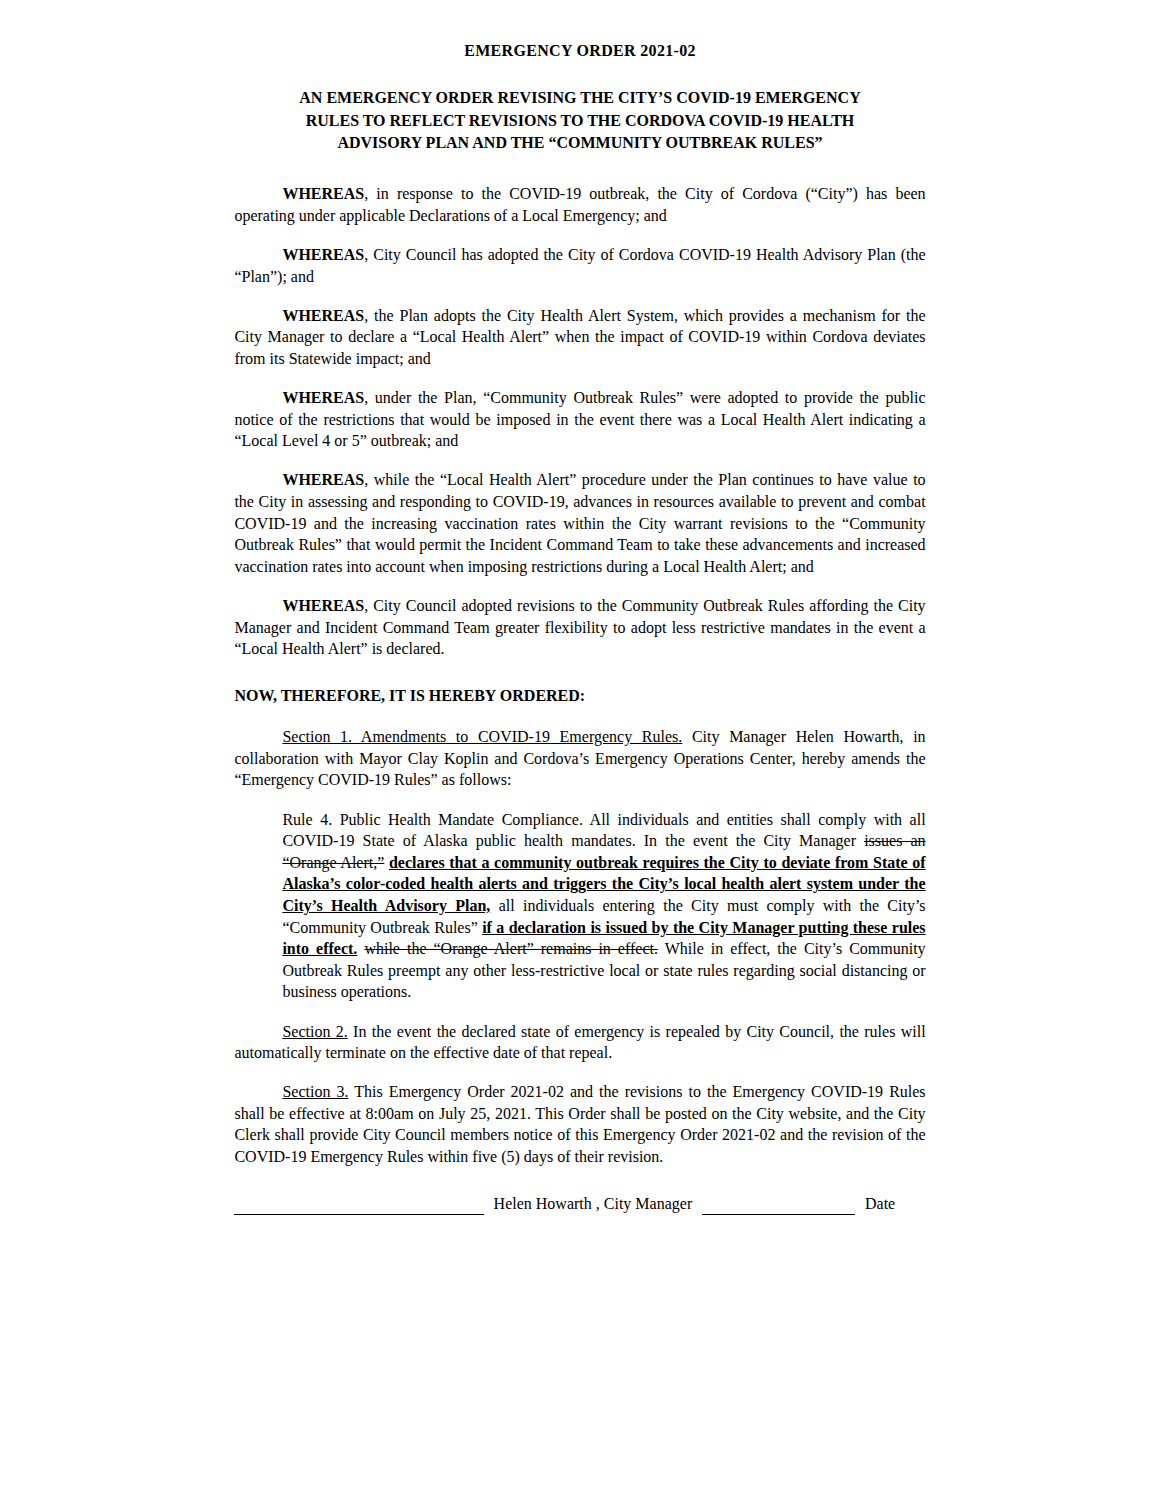Emergency Order 2021-02
An Emergency Order Revising the City’s COVID-19 Emergency Rules to Reflect Revisions to the Cordova COVID-19 Health Advisory Plan and the “Community Outbreak Rules”
WHEREAS, in response to the COVID-19 outbreak, the City of Cordova (“City”) has been operating under applicable Declarations of a Local Emergency; and
WHEREAS, City Council has adopted the City of Cordova COVID-19 Health Advisory Plan (the “Plan”); and
WHEREAS, the Plan adopts the City Health Alert System, which provides a mechanism for the City Manager to declare a “Local Health Alert” when the impact of COVID-19 within Cordova deviates from its Statewide impact; and
WHEREAS, under the Plan, “Community Outbreak Rules” were adopted to provide the public notice of the restrictions that would be imposed in the event there was a Local Health Alert indicating a “Local Level 4 or 5” outbreak; and
WHEREAS, while the “Local Health Alert” procedure under the Plan continues to have value to the City in assessing and responding to COVID-19, advances in resources available to prevent and combat COVID-19 and the increasing vaccination rates within the City warrant revisions to the “Community Outbreak Rules” that would permit the Incident Command Team to take these advancements and increased vaccination rates into account when imposing restrictions during a Local Health Alert; and
WHEREAS, City Council adopted revisions to the Community Outbreak Rules affording the City Manager and Incident Command Team greater flexibility to adopt less restrictive mandates in the event a “Local Health Alert” is declared.
Now, therefore, it is hereby ordered:
Section 1. Amendments to COVID-19 Emergency Rules. City Manager Helen Howarth, in collaboration with Mayor Clay Koplin and Cordova’s Emergency Operations Center, hereby amends the “Emergency COVID-19 Rules” as follows:
Rule 4. Public Health Mandate Compliance. All individuals and entities shall comply with all COVID-19 State of Alaska public health mandates. In the event the City Manager issues an “Orange Alert,” declares that a community outbreak requires the City to deviate from State of Alaska’s color-coded health alerts and triggers the City’s local health alert system under the City’s Health Advisory Plan, all individuals entering the City must comply with the City’s “Community Outbreak Rules” if a declaration is issued by the City Manager putting these rules into effect. while the “Orange Alert” remains in effect. While in effect, the City’s Community Outbreak Rules preempt any other less-restrictive local or state rules regarding social distancing or business operations.
Section 2. In the event the declared state of emergency is repealed by City Council, the rules will automatically terminate on the effective date of that repeal.
Section 3. This Emergency Order 2021-02 and the revisions to the Emergency COVID-19 Rules shall be effective at 8:00am on July 25, 2021. This Order shall be posted on the City website, and the City Clerk shall provide City Council members notice of this Emergency Order 2021-02 and the revision of the COVID-19 Emergency Rules within five (5) days of their revision.
Helen Howarth , City Manager Date